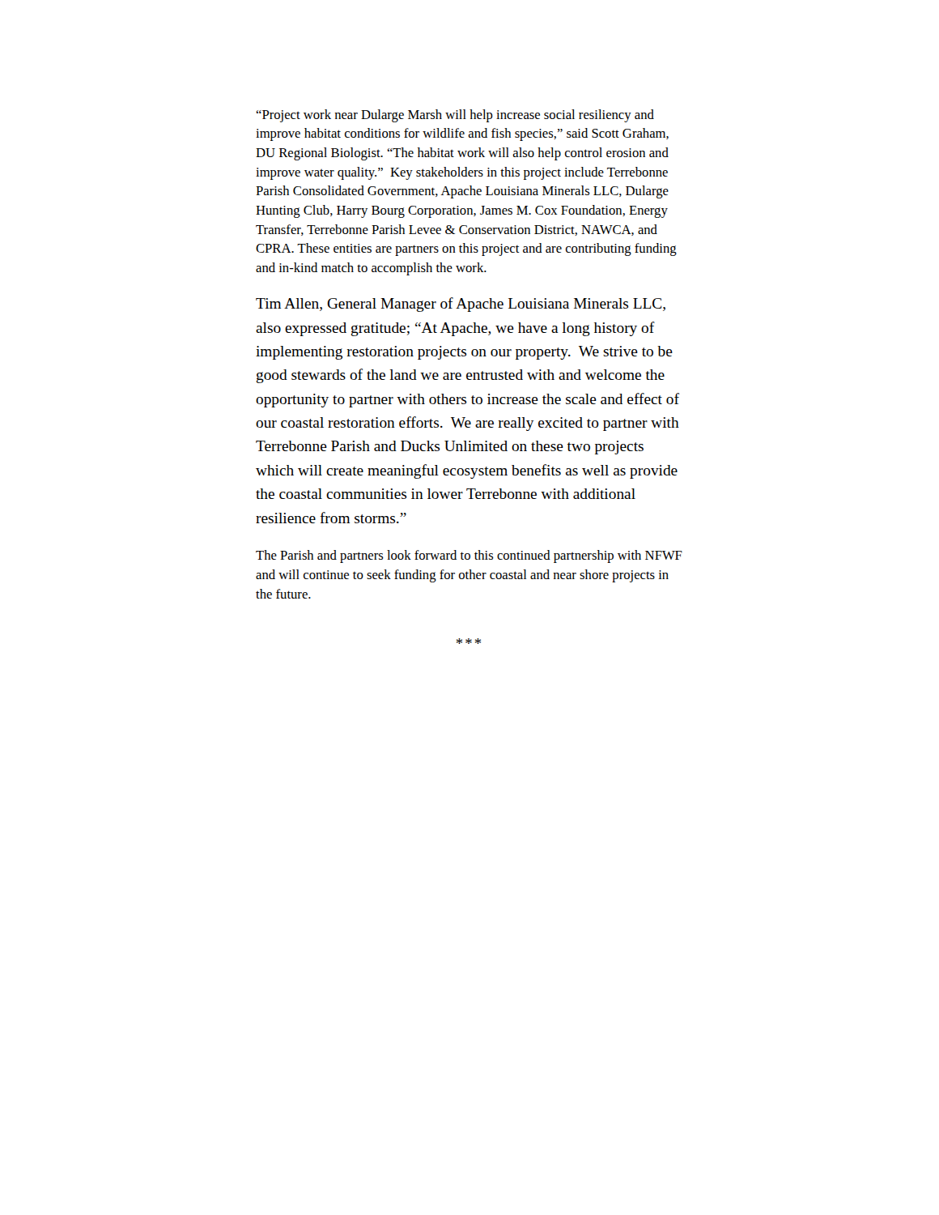“Project work near Dularge Marsh will help increase social resiliency and improve habitat conditions for wildlife and fish species,” said Scott Graham, DU Regional Biologist. “The habitat work will also help control erosion and improve water quality.” Key stakeholders in this project include Terrebonne Parish Consolidated Government, Apache Louisiana Minerals LLC, Dularge Hunting Club, Harry Bourg Corporation, James M. Cox Foundation, Energy Transfer, Terrebonne Parish Levee & Conservation District, NAWCA, and CPRA. These entities are partners on this project and are contributing funding and in-kind match to accomplish the work.
Tim Allen, General Manager of Apache Louisiana Minerals LLC, also expressed gratitude; “At Apache, we have a long history of implementing restoration projects on our property. We strive to be good stewards of the land we are entrusted with and welcome the opportunity to partner with others to increase the scale and effect of our coastal restoration efforts. We are really excited to partner with Terrebonne Parish and Ducks Unlimited on these two projects which will create meaningful ecosystem benefits as well as provide the coastal communities in lower Terrebonne with additional resilience from storms.”
The Parish and partners look forward to this continued partnership with NFWF and will continue to seek funding for other coastal and near shore projects in the future.
***